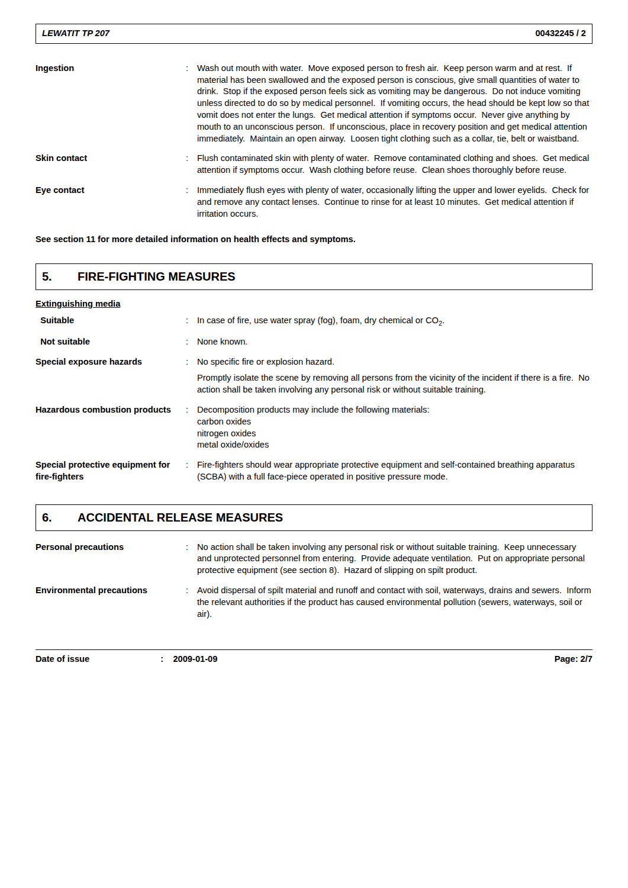LEWATIT TP 207 00432245 / 2
| Ingestion | : | Wash out mouth with water. Move exposed person to fresh air. Keep person warm and at rest. If material has been swallowed and the exposed person is conscious, give small quantities of water to drink. Stop if the exposed person feels sick as vomiting may be dangerous. Do not induce vomiting unless directed to do so by medical personnel. If vomiting occurs, the head should be kept low so that vomit does not enter the lungs. Get medical attention if symptoms occur. Never give anything by mouth to an unconscious person. If unconscious, place in recovery position and get medical attention immediately. Maintain an open airway. Loosen tight clothing such as a collar, tie, belt or waistband. |
| Skin contact | : | Flush contaminated skin with plenty of water. Remove contaminated clothing and shoes. Get medical attention if symptoms occur. Wash clothing before reuse. Clean shoes thoroughly before reuse. |
| Eye contact | : | Immediately flush eyes with plenty of water, occasionally lifting the upper and lower eyelids. Check for and remove any contact lenses. Continue to rinse for at least 10 minutes. Get medical attention if irritation occurs. |
See section 11 for more detailed information on health effects and symptoms.
5. FIRE-FIGHTING MEASURES
Extinguishing media
| Suitable | : | In case of fire, use water spray (fog), foam, dry chemical or CO 2 . |
| Not suitable | : | None known. |
| Special exposure hazards | : | No specific fire or explosion hazard. Promptly isolate the scene by removing all persons from the vicinity of the incident if there is a fire. No action shall be taken involving any personal risk or without suitable training. |
| Hazardous combustion products | : | Decomposition products may include the following materials: carbon oxides nitrogen oxides metal oxide/oxides |
| Special protective equipment for fire-fighters | : | Fire-fighters should wear appropriate protective equipment and self-contained breathing apparatus (SCBA) with a full face-piece operated in positive pressure mode. |
6. ACCIDENTAL RELEASE MEASURES
| Personal precautions | : | No action shall be taken involving any personal risk or without suitable training. Keep unnecessary and unprotected personnel from entering. Provide adequate ventilation. Put on appropriate personal protective equipment (see section 8). Hazard of slipping on spilt product. |
| Environmental precautions | : | Avoid dispersal of spilt material and runoff and contact with soil, waterways, drains and sewers. Inform the relevant authorities if the product has caused environmental pollution (sewers, waterways, soil or air). |
Date of issue : 2009-01-09 Page: 2/7